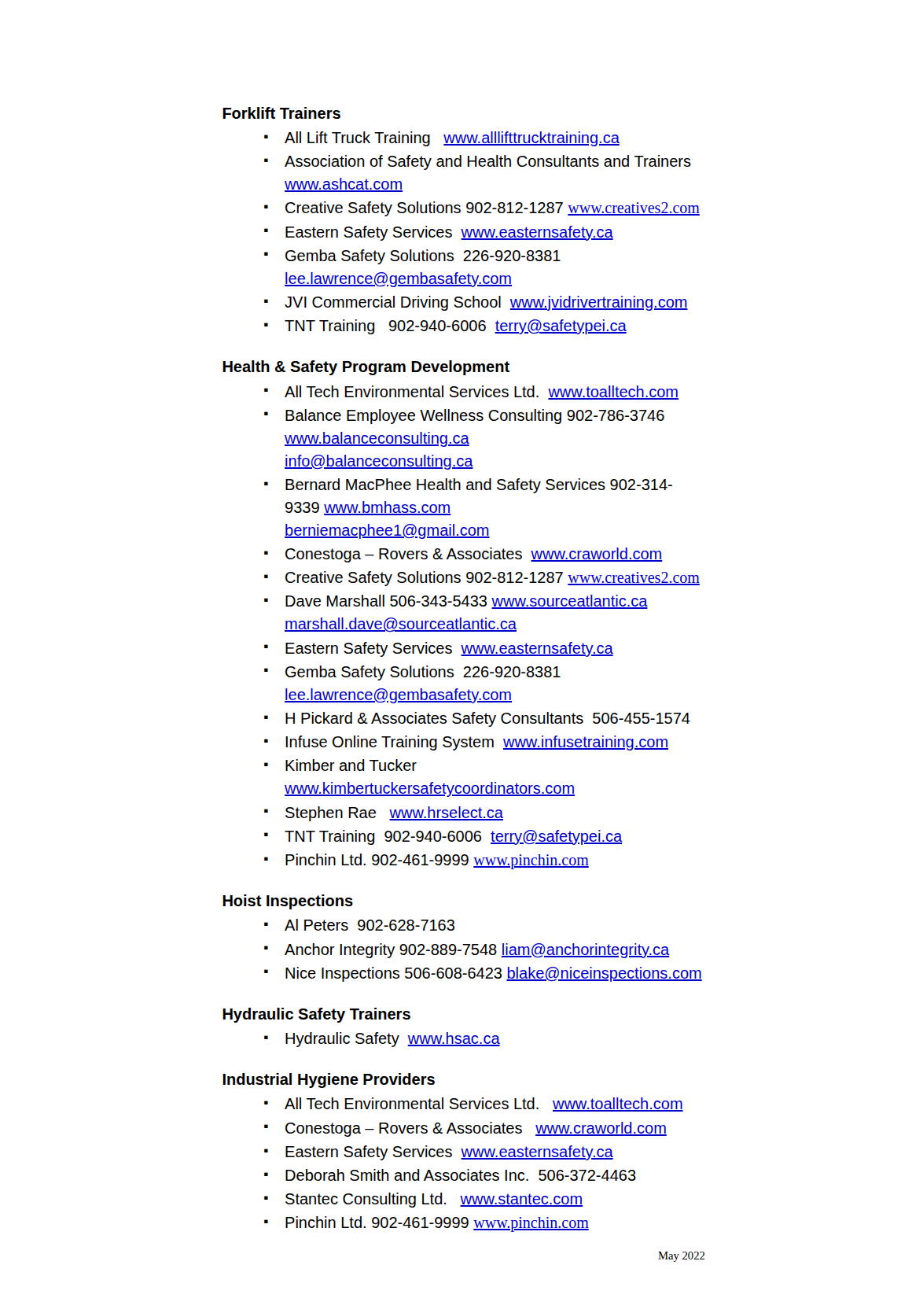Forklift Trainers
All Lift Truck Training www.alllifttrucktraining.ca
Association of Safety and Health Consultants and Trainers www.ashcat.com
Creative Safety Solutions 902-812-1287 www.creatives2.com
Eastern Safety Services www.easternsafety.ca
Gemba Safety Solutions 226-920-8381 lee.lawrence@gembasafety.com
JVI Commercial Driving School www.jvidrivertraining.com
TNT Training 902-940-6006 terry@safetypei.ca
Health & Safety Program Development
All Tech Environmental Services Ltd. www.toalltech.com
Balance Employee Wellness Consulting 902-786-3746 www.balanceconsulting.ca
info@balanceconsulting.ca
Bernard MacPhee Health and Safety Services 902-314-9339 www.bmhass.com
berniemacphee1@gmail.com
Conestoga – Rovers & Associates www.craworld.com
Creative Safety Solutions 902-812-1287 www.creatives2.com
Dave Marshall 506-343-5433 www.sourceatlantic.ca marshall.dave@sourceatlantic.ca
Eastern Safety Services www.easternsafety.ca
Gemba Safety Solutions 226-920-8381 lee.lawrence@gembasafety.com
H Pickard & Associates Safety Consultants 506-455-1574
Infuse Online Training System www.infusetraining.com
Kimber and Tucker www.kimbertuckersafetycoordinators.com
Stephen Rae www.hrselect.ca
TNT Training 902-940-6006 terry@safetypei.ca
Pinchin Ltd. 902-461-9999 www.pinchin.com
Hoist Inspections
Al Peters 902-628-7163
Anchor Integrity 902-889-7548 liam@anchorintegrity.ca
Nice Inspections 506-608-6423 blake@niceinspections.com
Hydraulic Safety Trainers
Hydraulic Safety www.hsac.ca
Industrial Hygiene Providers
All Tech Environmental Services Ltd. www.toalltech.com
Conestoga – Rovers & Associates www.craworld.com
Eastern Safety Services www.easternsafety.ca
Deborah Smith and Associates Inc. 506-372-4463
Stantec Consulting Ltd. www.stantec.com
Pinchin Ltd. 902-461-9999 www.pinchin.com
May 2022